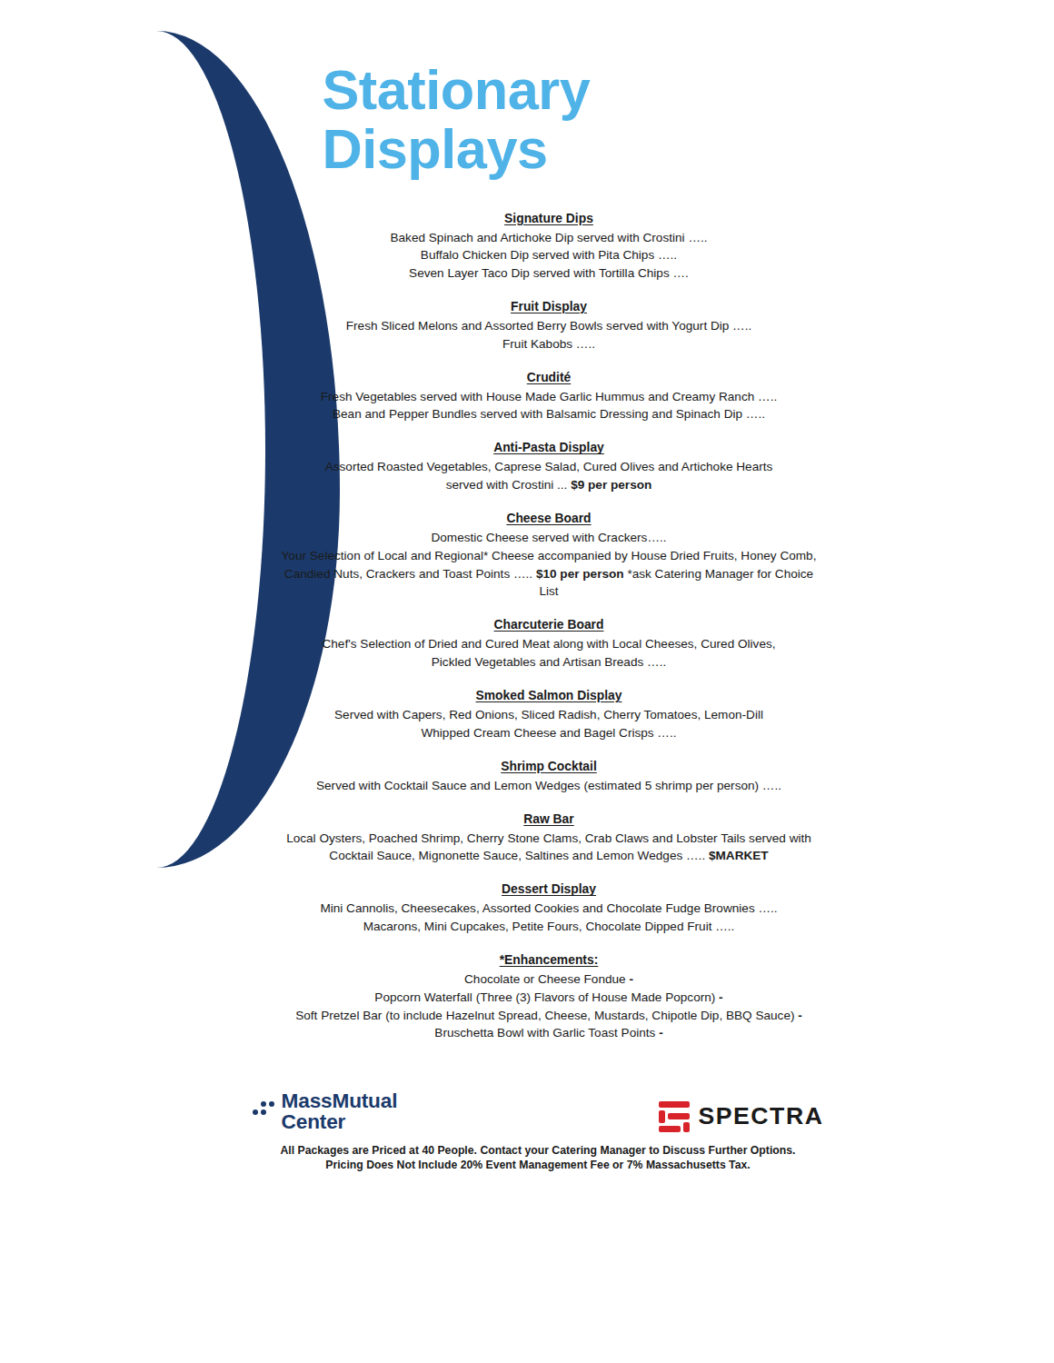Stationary Displays
Signature Dips
Baked Spinach and Artichoke Dip served with Crostini …..
Buffalo Chicken Dip served with Pita Chips …..
Seven Layer Taco Dip served with Tortilla Chips ….
Fruit Display
Fresh Sliced Melons and Assorted Berry Bowls served with Yogurt Dip …..
Fruit Kabobs …..
Crudité
Fresh Vegetables served with House Made Garlic Hummus and Creamy Ranch …..
Bean and Pepper Bundles served with Balsamic Dressing and Spinach Dip …..
Anti-Pasta Display
Assorted Roasted Vegetables, Caprese Salad, Cured Olives and Artichoke Hearts
served with Crostini ... $9 per person
Cheese Board
Domestic Cheese served with Crackers…..
Your Selection of Local and Regional* Cheese accompanied by House Dried Fruits, Honey Comb,
Candied Nuts, Crackers and Toast Points ….. $10 per person *ask Catering Manager for Choice List
Charcuterie Board
Chef's Selection of Dried and Cured Meat along with Local Cheeses, Cured Olives,
Pickled Vegetables and Artisan Breads …..
Smoked Salmon Display
Served with Capers, Red Onions, Sliced Radish, Cherry Tomatoes, Lemon-Dill
Whipped Cream Cheese and Bagel Crisps …..
Shrimp Cocktail
Served with Cocktail Sauce and Lemon Wedges (estimated 5 shrimp per person) …..
Raw Bar
Local Oysters, Poached Shrimp, Cherry Stone Clams, Crab Claws and Lobster Tails served with
Cocktail Sauce, Mignonette Sauce, Saltines and Lemon Wedges ….. $MARKET
Dessert Display
Mini Cannolis, Cheesecakes, Assorted Cookies and Chocolate Fudge Brownies …..
Macarons, Mini Cupcakes, Petite Fours, Chocolate Dipped Fruit …..
*Enhancements:
Chocolate or Cheese Fondue -
Popcorn Waterfall (Three (3) Flavors of House Made Popcorn) -
Soft Pretzel Bar (to include Hazelnut Spread, Cheese, Mustards, Chipotle Dip, BBQ Sauce) -
Bruschetta Bowl with Garlic Toast Points -
MassMutual
Center
SPECTRA
All Packages are Priced at 40 People. Contact your Catering Manager to Discuss Further Options.
Pricing Does Not Include 20% Event Management Fee or 7% Massachusetts Tax.